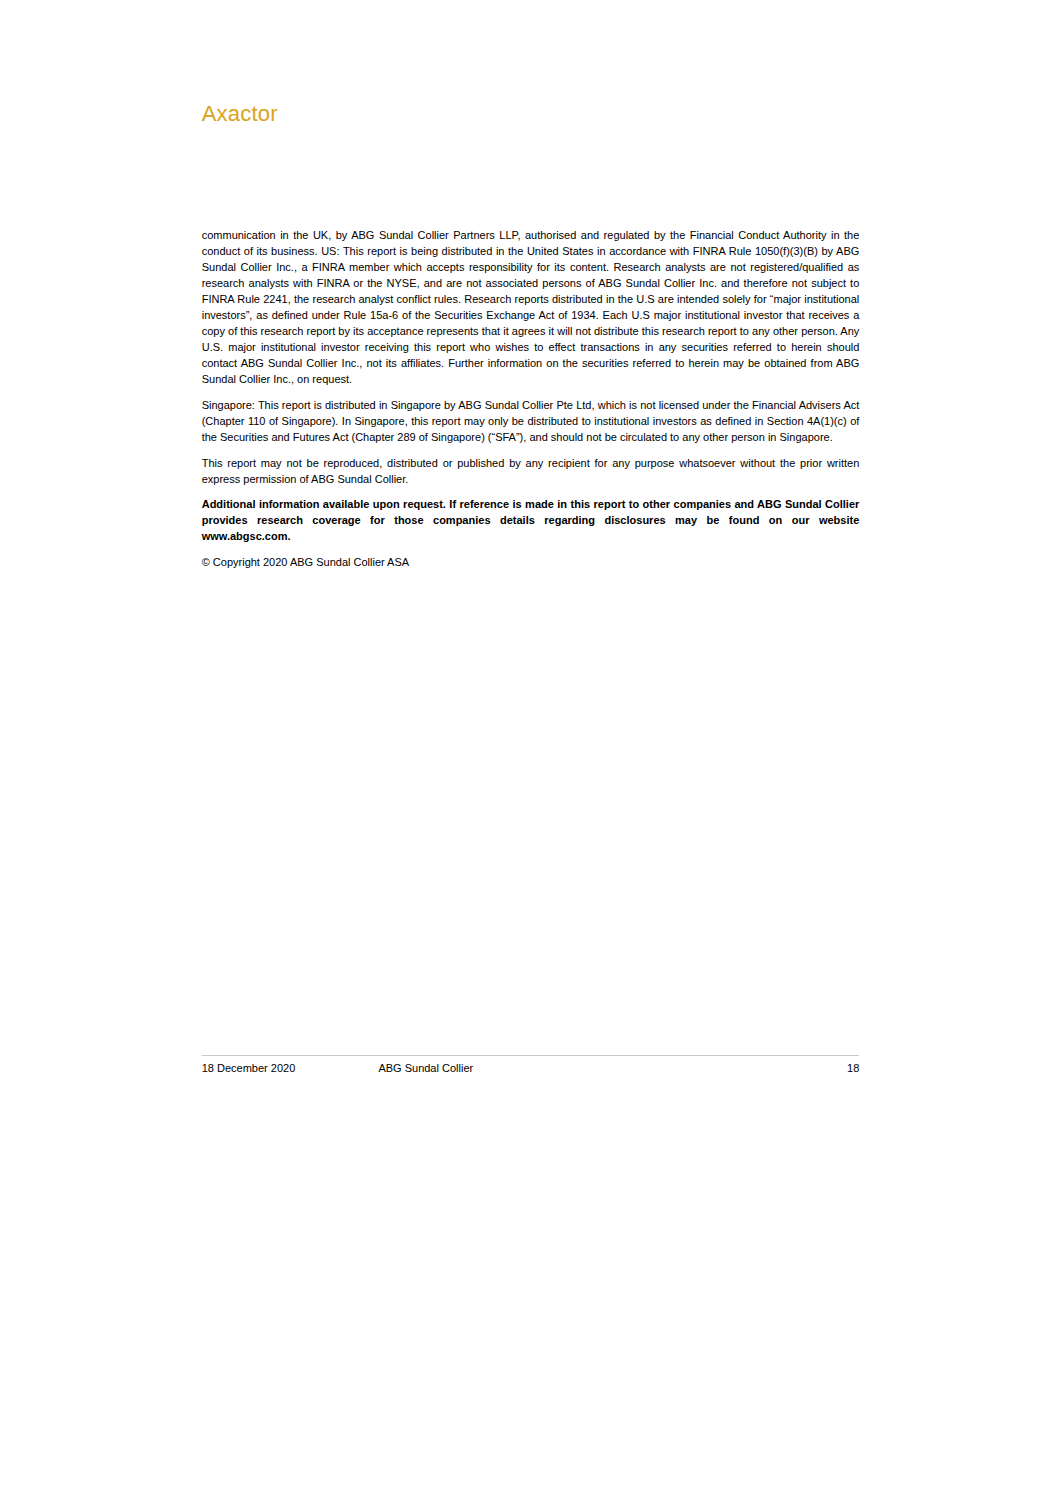Axactor
communication in the UK, by ABG Sundal Collier Partners LLP, authorised and regulated by the Financial Conduct Authority in the conduct of its business. US: This report is being distributed in the United States in accordance with FINRA Rule 1050(f)(3)(B) by ABG Sundal Collier Inc., a FINRA member which accepts responsibility for its content. Research analysts are not registered/qualified as research analysts with FINRA or the NYSE, and are not associated persons of ABG Sundal Collier Inc. and therefore not subject to FINRA Rule 2241, the research analyst conflict rules. Research reports distributed in the U.S are intended solely for “major institutional investors”, as defined under Rule 15a-6 of the Securities Exchange Act of 1934. Each U.S major institutional investor that receives a copy of this research report by its acceptance represents that it agrees it will not distribute this research report to any other person. Any U.S. major institutional investor receiving this report who wishes to effect transactions in any securities referred to herein should contact ABG Sundal Collier Inc., not its affiliates. Further information on the securities referred to herein may be obtained from ABG Sundal Collier Inc., on request.
Singapore: This report is distributed in Singapore by ABG Sundal Collier Pte Ltd, which is not licensed under the Financial Advisers Act (Chapter 110 of Singapore). In Singapore, this report may only be distributed to institutional investors as defined in Section 4A(1)(c) of the Securities and Futures Act (Chapter 289 of Singapore) (“SFA”), and should not be circulated to any other person in Singapore.
This report may not be reproduced, distributed or published by any recipient for any purpose whatsoever without the prior written express permission of ABG Sundal Collier.
Additional information available upon request. If reference is made in this report to other companies and ABG Sundal Collier provides research coverage for those companies details regarding disclosures may be found on our website www.abgsc.com.
© Copyright 2020 ABG Sundal Collier ASA
18 December 2020
ABG Sundal Collier
18